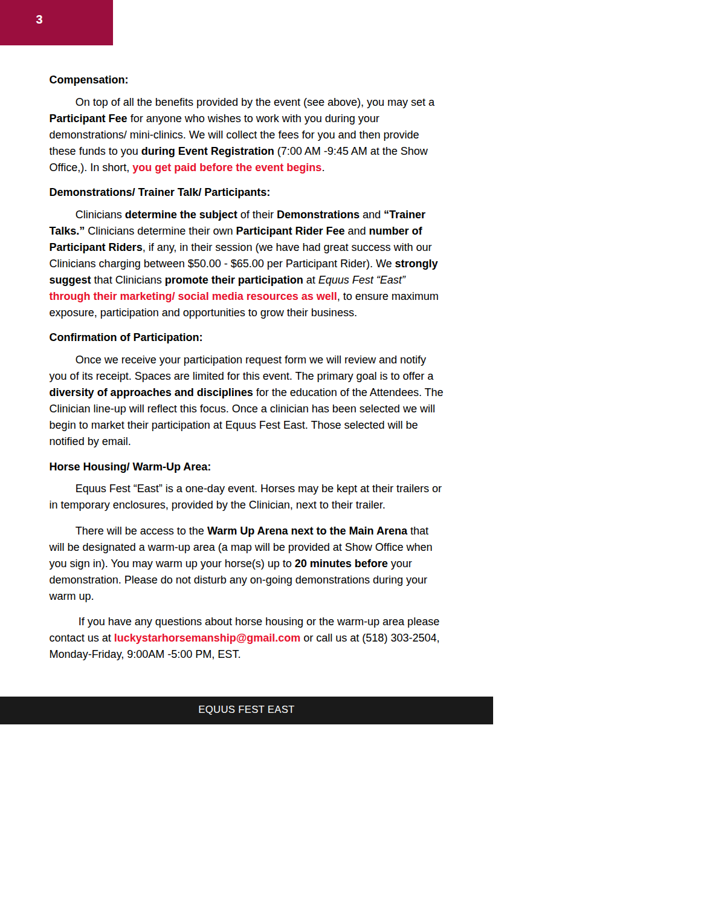3
Compensation:
On top of all the benefits provided by the event (see above), you may set a Participant Fee for anyone who wishes to work with you during your demonstrations/ mini-clinics. We will collect the fees for you and then provide these funds to you during Event Registration (7:00 AM -9:45 AM at the Show Office,). In short, you get paid before the event begins.
Demonstrations/ Trainer Talk/ Participants:
Clinicians determine the subject of their Demonstrations and “Trainer Talks.” Clinicians determine their own Participant Rider Fee and number of Participant Riders, if any, in their session (we have had great success with our Clinicians charging between $50.00 - $65.00 per Participant Rider). We strongly suggest that Clinicians promote their participation at Equus Fest “East” through their marketing/ social media resources as well, to ensure maximum exposure, participation and opportunities to grow their business.
Confirmation of Participation:
Once we receive your participation request form we will review and notify you of its receipt. Spaces are limited for this event. The primary goal is to offer a diversity of approaches and disciplines for the education of the Attendees. The Clinician line-up will reflect this focus. Once a clinician has been selected we will begin to market their participation at Equus Fest East. Those selected will be notified by email.
Horse Housing/ Warm-Up Area:
Equus Fest “East” is a one-day event. Horses may be kept at their trailers or in temporary enclosures, provided by the Clinician, next to their trailer.
There will be access to the Warm Up Arena next to the Main Arena that will be designated a warm-up area (a map will be provided at Show Office when you sign in). You may warm up your horse(s) up to 20 minutes before your demonstration. Please do not disturb any on-going demonstrations during your warm up.
If you have any questions about horse housing or the warm-up area please contact us at luckystarhorsemanship@gmail.com or call us at (518) 303-2504, Monday-Friday, 9:00AM -5:00 PM, EST.
EQUUS FEST EAST